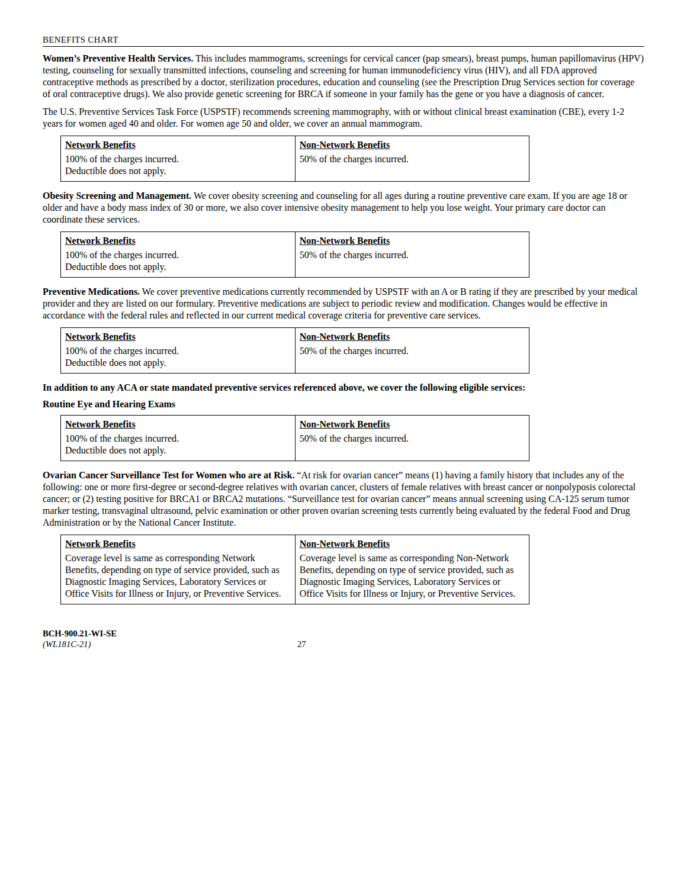BENEFITS CHART
Women’s Preventive Health Services. This includes mammograms, screenings for cervical cancer (pap smears), breast pumps, human papillomavirus (HPV) testing, counseling for sexually transmitted infections, counseling and screening for human immunodeficiency virus (HIV), and all FDA approved contraceptive methods as prescribed by a doctor, sterilization procedures, education and counseling (see the Prescription Drug Services section for coverage of oral contraceptive drugs). We also provide genetic screening for BRCA if someone in your family has the gene or you have a diagnosis of cancer.
The U.S. Preventive Services Task Force (USPSTF) recommends screening mammography, with or without clinical breast examination (CBE), every 1-2 years for women aged 40 and older. For women age 50 and older, we cover an annual mammogram.
| Network Benefits | Non-Network Benefits |
| 100% of the charges incurred. Deductible does not apply. | 50% of the charges incurred. |
Obesity Screening and Management. We cover obesity screening and counseling for all ages during a routine preventive care exam. If you are age 18 or older and have a body mass index of 30 or more, we also cover intensive obesity management to help you lose weight. Your primary care doctor can coordinate these services.
| Network Benefits | Non-Network Benefits |
| 100% of the charges incurred. Deductible does not apply. | 50% of the charges incurred. |
Preventive Medications. We cover preventive medications currently recommended by USPSTF with an A or B rating if they are prescribed by your medical provider and they are listed on our formulary. Preventive medications are subject to periodic review and modification. Changes would be effective in accordance with the federal rules and reflected in our current medical coverage criteria for preventive care services.
| Network Benefits | Non-Network Benefits |
| 100% of the charges incurred. Deductible does not apply. | 50% of the charges incurred. |
In addition to any ACA or state mandated preventive services referenced above, we cover the following eligible services:
Routine Eye and Hearing Exams
| Network Benefits | Non-Network Benefits |
| 100% of the charges incurred. Deductible does not apply. | 50% of the charges incurred. |
Ovarian Cancer Surveillance Test for Women who are at Risk. “At risk for ovarian cancer” means (1) having a family history that includes any of the following: one or more first-degree or second-degree relatives with ovarian cancer, clusters of female relatives with breast cancer or nonpolyposis colorectal cancer; or (2) testing positive for BRCA1 or BRCA2 mutations. “Surveillance test for ovarian cancer” means annual screening using CA-125 serum tumor marker testing, transvaginal ultrasound, pelvic examination or other proven ovarian screening tests currently being evaluated by the federal Food and Drug Administration or by the National Cancer Institute.
| Network Benefits | Non-Network Benefits |
| Coverage level is same as corresponding Network Benefits, depending on type of service provided, such as Diagnostic Imaging Services, Laboratory Services or Office Visits for Illness or Injury, or Preventive Services. | Coverage level is same as corresponding Non-Network Benefits, depending on type of service provided, such as Diagnostic Imaging Services, Laboratory Services or Office Visits for Illness or Injury, or Preventive Services. |
BCH-900.21-WI-SE
(WL181C-21)27